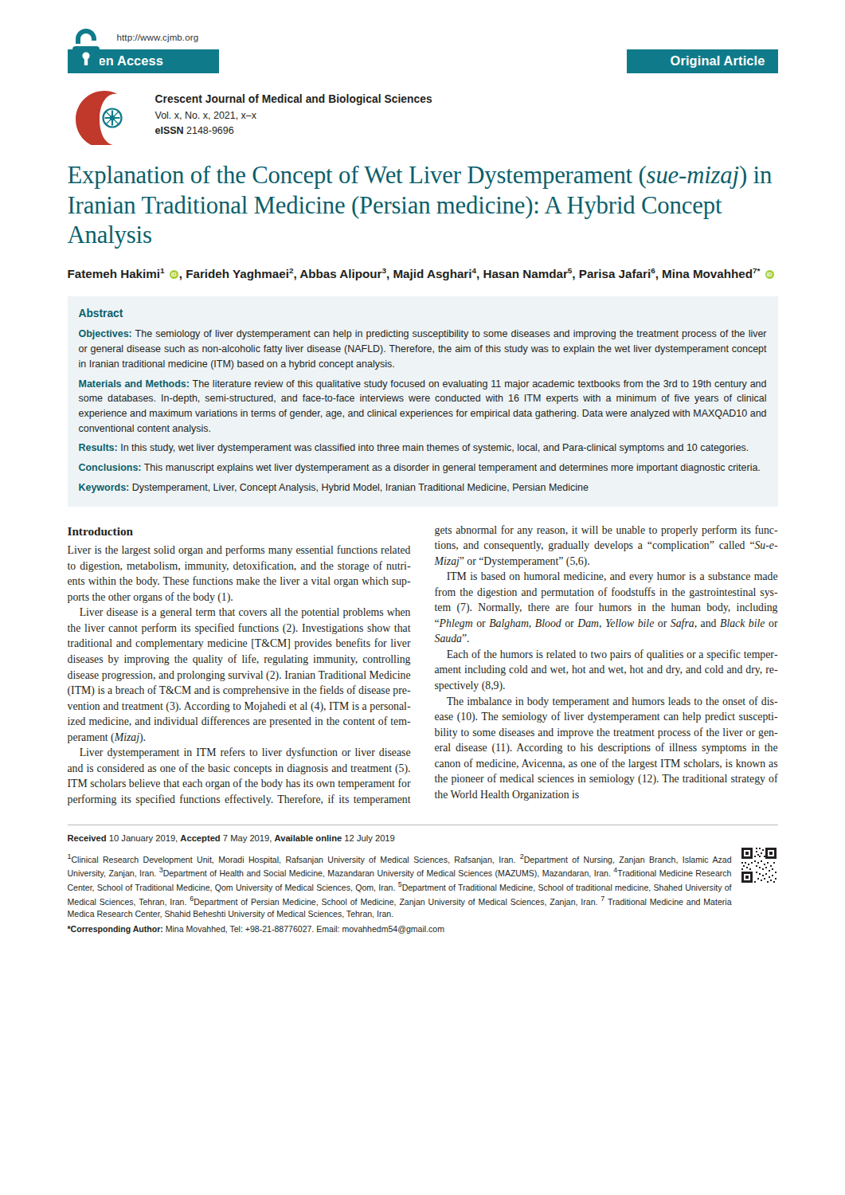http://www.cjmb.org
Open Access
Original Article
Crescent Journal of Medical and Biological Sciences
Vol. x, No. x, 2021, x–x
eISSN 2148-9696
Explanation of the Concept of Wet Liver Dystemperament (sue-mizaj) in Iranian Traditional Medicine (Persian medicine): A Hybrid Concept Analysis
Fatemeh Hakimi1 , Farideh Yaghmaei2, Abbas Alipour3, Majid Asghari4, Hasan Namdar5, Parisa Jafari6, Mina Movahhed7*
Abstract
Objectives: The semiology of liver dystemperament can help in predicting susceptibility to some diseases and improving the treatment process of the liver or general disease such as non-alcoholic fatty liver disease (NAFLD). Therefore, the aim of this study was to explain the wet liver dystemperament concept in Iranian traditional medicine (ITM) based on a hybrid concept analysis.
Materials and Methods: The literature review of this qualitative study focused on evaluating 11 major academic textbooks from the 3rd to 19th century and some databases. In-depth, semi-structured, and face-to-face interviews were conducted with 16 ITM experts with a minimum of five years of clinical experience and maximum variations in terms of gender, age, and clinical experiences for empirical data gathering. Data were analyzed with MAXQAD10 and conventional content analysis.
Results: In this study, wet liver dystemperament was classified into three main themes of systemic, local, and Para-clinical symptoms and 10 categories.
Conclusions: This manuscript explains wet liver dystemperament as a disorder in general temperament and determines more important diagnostic criteria.
Keywords: Dystemperament, Liver, Concept Analysis, Hybrid Model, Iranian Traditional Medicine, Persian Medicine
Introduction
Liver is the largest solid organ and performs many essential functions related to digestion, metabolism, immunity, detoxification, and the storage of nutrients within the body. These functions make the liver a vital organ which supports the other organs of the body (1).
Liver disease is a general term that covers all the potential problems when the liver cannot perform its specified functions (2). Investigations show that traditional and complementary medicine [T&CM] provides benefits for liver diseases by improving the quality of life, regulating immunity, controlling disease progression, and prolonging survival (2). Iranian Traditional Medicine (ITM) is a breach of T&CM and is comprehensive in the fields of disease prevention and treatment (3). According to Mojahedi et al (4), ITM is a personalized medicine, and individual differences are presented in the content of temperament (Mizaj).
Liver dystemperament in ITM refers to liver dysfunction or liver disease and is considered as one of the basic concepts in diagnosis and treatment (5). ITM scholars believe that each organ of the body has its own temperament for performing its specified functions effectively. Therefore, if its temperament gets abnormal for any reason, it will be unable to properly perform its functions, and consequently, gradually develops a “complication” called “Su-e-Mizaj” or “Dystemperament” (5,6).
ITM is based on humoral medicine, and every humor is a substance made from the digestion and permutation of foodstuffs in the gastrointestinal system (7). Normally, there are four humors in the human body, including “Phlegm or Balgham, Blood or Dam, Yellow bile or Safra, and Black bile or Sauda”.
Each of the humors is related to two pairs of qualities or a specific temperament including cold and wet, hot and wet, hot and dry, and cold and dry, respectively (8,9).
The imbalance in body temperament and humors leads to the onset of disease (10). The semiology of liver dystemperament can help predict susceptibility to some diseases and improve the treatment process of the liver or general disease (11). According to his descriptions of illness symptoms in the canon of medicine, Avicenna, as one of the largest ITM scholars, is known as the pioneer of medical sciences in semiology (12). The traditional strategy of the World Health Organization is
Received 10 January 2019, Accepted 7 May 2019, Available online 12 July 2019
1Clinical Research Development Unit, Moradi Hospital, Rafsanjan University of Medical Sciences, Rafsanjan, Iran. 2Department of Nursing, Zanjan Branch, Islamic Azad University, Zanjan, Iran. 3Department of Health and Social Medicine, Mazandaran University of Medical Sciences (MAZUMS), Mazandaran, Iran. 4Traditional Medicine Research Center, School of Traditional Medicine, Qom University of Medical Sciences, Qom, Iran. 5Department of Traditional Medicine, School of traditional medicine, Shahed University of Medical Sciences, Tehran, Iran. 6Department of Persian Medicine, School of Medicine, Zanjan University of Medical Sciences, Zanjan, Iran. 7 Traditional Medicine and Materia Medica Research Center, Shahid Beheshti University of Medical Sciences, Tehran, Iran.
*Corresponding Author: Mina Movahhed, Tel: +98-21-88776027. Email: movahhedm54@gmail.com